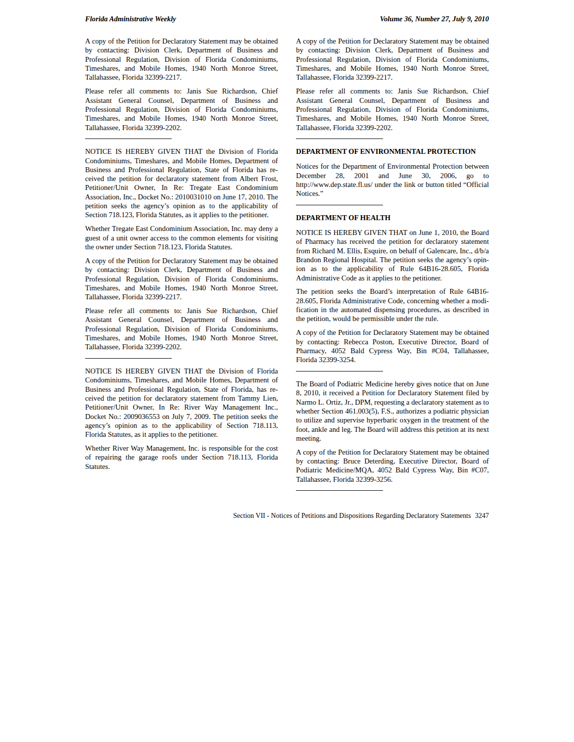Florida Administrative Weekly Volume 36, Number 27, July 9, 2010
A copy of the Petition for Declaratory Statement may be obtained by contacting: Division Clerk, Department of Business and Professional Regulation, Division of Florida Condominiums, Timeshares, and Mobile Homes, 1940 North Monroe Street, Tallahassee, Florida 32399-2217.
Please refer all comments to: Janis Sue Richardson, Chief Assistant General Counsel, Department of Business and Professional Regulation, Division of Florida Condominiums, Timeshares, and Mobile Homes, 1940 North Monroe Street, Tallahassee, Florida 32399-2202.
NOTICE IS HEREBY GIVEN THAT the Division of Florida Condominiums, Timeshares, and Mobile Homes, Department of Business and Professional Regulation, State of Florida has received the petition for declaratory statement from Albert Frost, Petitioner/Unit Owner, In Re: Tregate East Condominium Association, Inc., Docket No.: 2010031010 on June 17, 2010. The petition seeks the agency’s opinion as to the applicability of Section 718.123, Florida Statutes, as it applies to the petitioner.
Whether Tregate East Condominium Association, Inc. may deny a guest of a unit owner access to the common elements for visiting the owner under Section 718.123, Florida Statutes.
A copy of the Petition for Declaratory Statement may be obtained by contacting: Division Clerk, Department of Business and Professional Regulation, Division of Florida Condominiums, Timeshares, and Mobile Homes, 1940 North Monroe Street, Tallahassee, Florida 32399-2217.
Please refer all comments to: Janis Sue Richardson, Chief Assistant General Counsel, Department of Business and Professional Regulation, Division of Florida Condominiums, Timeshares, and Mobile Homes, 1940 North Monroe Street, Tallahassee, Florida 32399-2202.
NOTICE IS HEREBY GIVEN THAT the Division of Florida Condominiums, Timeshares, and Mobile Homes, Department of Business and Professional Regulation, State of Florida, has received the petition for declaratory statement from Tammy Lien, Petitioner/Unit Owner, In Re: River Way Management Inc., Docket No.: 2009036553 on July 7, 2009. The petition seeks the agency’s opinion as to the applicability of Section 718.113, Florida Statutes, as it applies to the petitioner.
Whether River Way Management, Inc. is responsible for the cost of repairing the garage roofs under Section 718.113, Florida Statutes.
A copy of the Petition for Declaratory Statement may be obtained by contacting: Division Clerk, Department of Business and Professional Regulation, Division of Florida Condominiums, Timeshares, and Mobile Homes, 1940 North Monroe Street, Tallahassee, Florida 32399-2217.
Please refer all comments to: Janis Sue Richardson, Chief Assistant General Counsel, Department of Business and Professional Regulation, Division of Florida Condominiums, Timeshares, and Mobile Homes, 1940 North Monroe Street, Tallahassee, Florida 32399-2202.
Department of Environmental Protection
Notices for the Department of Environmental Protection between December 28, 2001 and June 30, 2006, go to http://www.dep.state.fl.us/ under the link or button titled “Official Notices.”
Department of Health
NOTICE IS HEREBY GIVEN THAT on June 1, 2010, the Board of Pharmacy has received the petition for declaratory statement from Richard M. Ellis, Esquire, on behalf of Galencare, Inc., d/b/a Brandon Regional Hospital. The petition seeks the agency’s opinion as to the applicability of Rule 64B16-28.605, Florida Administrative Code as it applies to the petitioner.
The petition seeks the Board’s interpretation of Rule 64B16-28.605, Florida Administrative Code, concerning whether a modification in the automated dispensing procedures, as described in the petition, would be permissible under the rule.
A copy of the Petition for Declaratory Statement may be obtained by contacting: Rebecca Poston, Executive Director, Board of Pharmacy, 4052 Bald Cypress Way, Bin #C04, Tallahassee, Florida 32399-3254.
The Board of Podiatric Medicine hereby gives notice that on June 8, 2010, it received a Petition for Declaratory Statement filed by Narmo L. Ortiz, Jr., DPM, requesting a declaratory statement as to whether Section 461.003(5), F.S., authorizes a podiatric physician to utilize and supervise hyperbaric oxygen in the treatment of the foot, ankle and leg. The Board will address this petition at its next meeting.
A copy of the Petition for Declaratory Statement may be obtained by contacting: Bruce Deterding, Executive Director, Board of Podiatric Medicine/MQA, 4052 Bald Cypress Way, Bin #C07, Tallahassee, Florida 32399-3256.
Section VII - Notices of Petitions and Dispositions Regarding Declaratory Statements3247